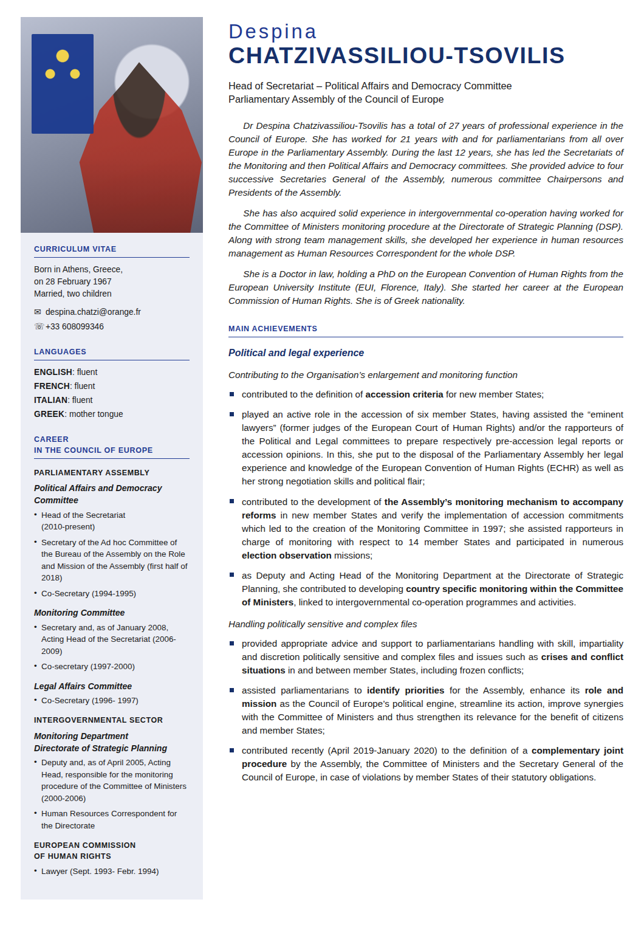Curriculum Vitae
Born in Athens, Greece,
on 28 February 1967
Married, two children
✉ despina.chatzi@orange.fr
☏ +33 608099346
Languages
ENGLISH: fluent
FRENCH: fluent
ITALIAN: fluent
GREEK: mother tongue
Career
in the Council of Europe
Parliamentary Assembly
Political Affairs and Democracy Committee
Head of the Secretariat
(2010-present)
Secretary of the Ad hoc Committee of the Bureau of the Assembly on the Role and Mission of the Assembly (first half of 2018)
Co-Secretary (1994-1995)
Monitoring Committee
Secretary and, as of January 2008, Acting Head of the Secretariat (2006-2009)
Co-secretary (1997-2000)
Legal Affairs Committee
Co-Secretary (1996- 1997)
Intergovernmental sector
Monitoring Department
Directorate of Strategic Planning
Deputy and, as of April 2005, Acting Head, responsible for the monitoring procedure of the Committee of Ministers (2000-2006)
Human Resources Correspondent for the Directorate
European Commission
of Human Rights
Lawyer (Sept. 1993- Febr. 1994)
Despina
Chatzivassiliou-Tsovilis
Head of Secretariat – Political Affairs and Democracy Committee
Parliamentary Assembly of the Council of Europe
Dr Despina Chatzivassiliou-Tsovilis has a total of 27 years of professional experience in the Council of Europe. She has worked for 21 years with and for parliamentarians from all over Europe in the Parliamentary Assembly. During the last 12 years, she has led the Secretariats of the Monitoring and then Political Affairs and Democracy committees. She provided advice to four successive Secretaries General of the Assembly, numerous committee Chairpersons and Presidents of the Assembly.
She has also acquired solid experience in intergovernmental co-operation having worked for the Committee of Ministers monitoring procedure at the Directorate of Strategic Planning (DSP). Along with strong team management skills, she developed her experience in human resources management as Human Resources Correspondent for the whole DSP.
She is a Doctor in law, holding a PhD on the European Convention of Human Rights from the European University Institute (EUI, Florence, Italy). She started her career at the European Commission of Human Rights. She is of Greek nationality.
Main achievements
Political and legal experience
Contributing to the Organisation’s enlargement and monitoring function
contributed to the definition of accession criteria for new member States;
played an active role in the accession of six member States, having assisted the “eminent lawyers” (former judges of the European Court of Human Rights) and/or the rapporteurs of the Political and Legal committees to prepare respectively pre-accession legal reports or accession opinions. In this, she put to the disposal of the Parliamentary Assembly her legal experience and knowledge of the European Convention of Human Rights (ECHR) as well as her strong negotiation skills and political flair;
contributed to the development of the Assembly’s monitoring mechanism to accompany reforms in new member States and verify the implementation of accession commitments which led to the creation of the Monitoring Committee in 1997; she assisted rapporteurs in charge of monitoring with respect to 14 member States and participated in numerous election observation missions;
as Deputy and Acting Head of the Monitoring Department at the Directorate of Strategic Planning, she contributed to developing country specific monitoring within the Committee of Ministers, linked to intergovernmental co-operation programmes and activities.
Handling politically sensitive and complex files
provided appropriate advice and support to parliamentarians handling with skill, impartiality and discretion politically sensitive and complex files and issues such as crises and conflict situations in and between member States, including frozen conflicts;
assisted parliamentarians to identify priorities for the Assembly, enhance its role and mission as the Council of Europe’s political engine, streamline its action, improve synergies with the Committee of Ministers and thus strengthen its relevance for the benefit of citizens and member States;
contributed recently (April 2019-January 2020) to the definition of a complementary joint procedure by the Assembly, the Committee of Ministers and the Secretary General of the Council of Europe, in case of violations by member States of their statutory obligations.